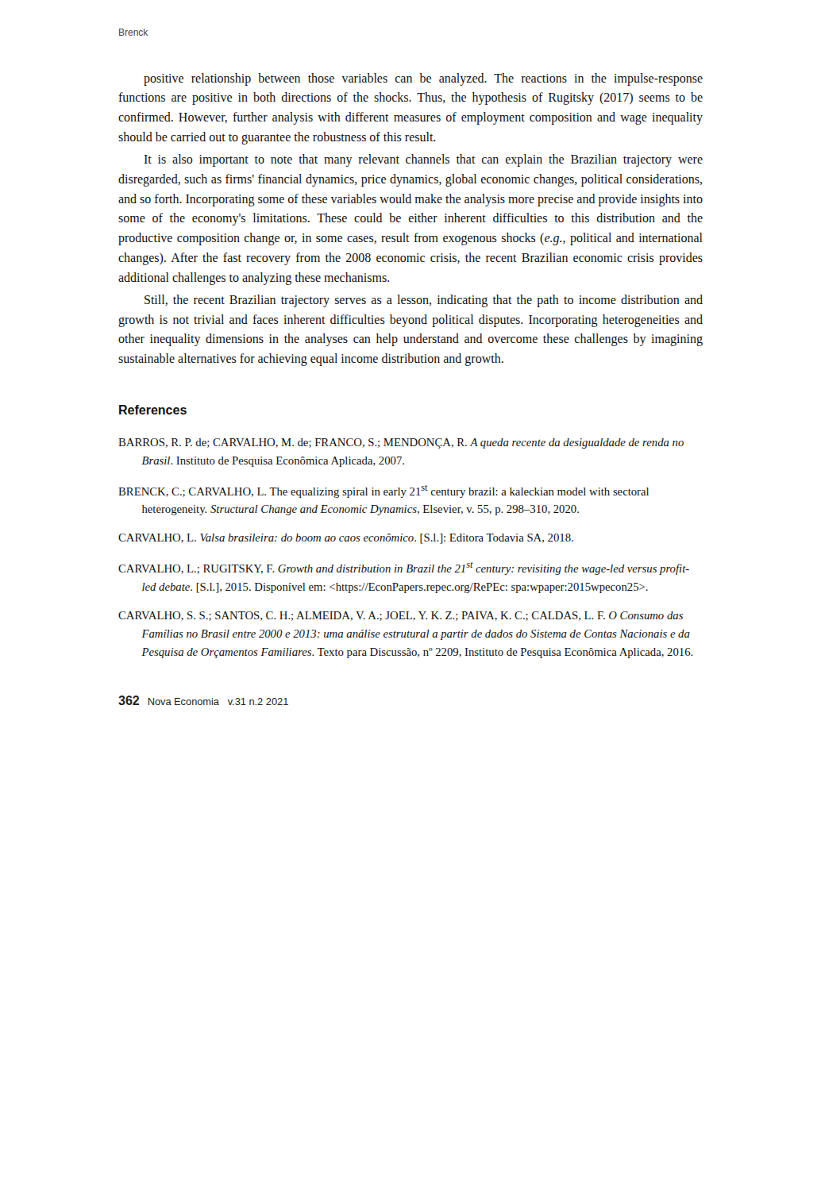Brenck
positive relationship between those variables can be analyzed. The reactions in the impulse-response functions are positive in both directions of the shocks. Thus, the hypothesis of Rugitsky (2017) seems to be confirmed. However, further analysis with different measures of employment composition and wage inequality should be carried out to guarantee the robustness of this result.
It is also important to note that many relevant channels that can explain the Brazilian trajectory were disregarded, such as firms' financial dynamics, price dynamics, global economic changes, political considerations, and so forth. Incorporating some of these variables would make the analysis more precise and provide insights into some of the economy's limitations. These could be either inherent difficulties to this distribution and the productive composition change or, in some cases, result from exogenous shocks (e.g., political and international changes). After the fast recovery from the 2008 economic crisis, the recent Brazilian economic crisis provides additional challenges to analyzing these mechanisms.
Still, the recent Brazilian trajectory serves as a lesson, indicating that the path to income distribution and growth is not trivial and faces inherent difficulties beyond political disputes. Incorporating heterogeneities and other inequality dimensions in the analyses can help understand and overcome these challenges by imagining sustainable alternatives for achieving equal income distribution and growth.
References
BARROS, R. P. de; CARVALHO, M. de; FRANCO, S.; MENDONÇA, R. A queda recente da desigualdade de renda no Brasil. Instituto de Pesquisa Econômica Aplicada, 2007.
BRENCK, C.; CARVALHO, L. The equalizing spiral in early 21st century brazil: a kaleckian model with sectoral heterogeneity. Structural Change and Economic Dynamics, Elsevier, v. 55, p. 298–310, 2020.
CARVALHO, L. Valsa brasileira: do boom ao caos econômico. [S.l.]: Editora Todavia SA, 2018.
CARVALHO, L.; RUGITSKY, F. Growth and distribution in Brazil the 21st century: revisiting the wage-led versus profit-led debate. [S.l.], 2015. Disponível em: <https://EconPapers.repec.org/RePEc: spa:wpaper:2015wpecon25>.
CARVALHO, S. S.; SANTOS, C. H.; ALMEIDA, V. A.; JOEL, Y. K. Z.; PAIVA, K. C.; CALDAS, L. F. O Consumo das Famílias no Brasil entre 2000 e 2013: uma análise estrutural a partir de dados do Sistema de Contas Nacionais e da Pesquisa de Orçamentos Familiares. Texto para Discussão, nº 2209, Instituto de Pesquisa Econômica Aplicada, 2016.
362 Nova Economia v.31 n.2 2021